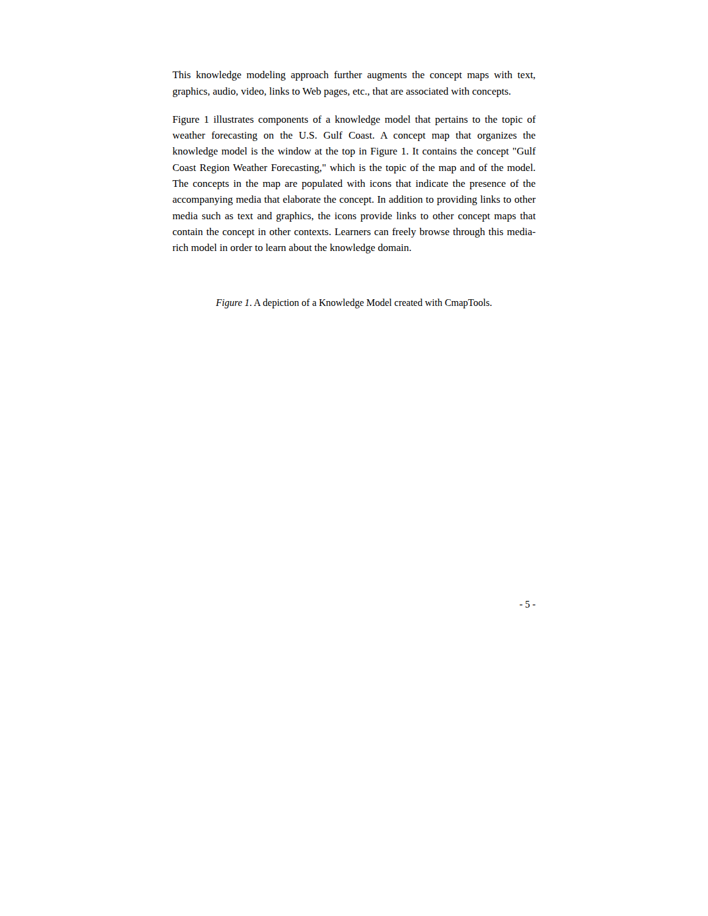This knowledge modeling approach further augments the concept maps with text, graphics, audio, video, links to Web pages, etc., that are associated with concepts.
Figure 1 illustrates components of a knowledge model that pertains to the topic of weather forecasting on the U.S. Gulf Coast. A concept map that organizes the knowledge model is the window at the top in Figure 1. It contains the concept "Gulf Coast Region Weather Forecasting," which is the topic of the map and of the model. The concepts in the map are populated with icons that indicate the presence of the accompanying media that elaborate the concept. In addition to providing links to other media such as text and graphics, the icons provide links to other concept maps that contain the concept in other contexts. Learners can freely browse through this media-rich model in order to learn about the knowledge domain.
Figure 1. A depiction of a Knowledge Model created with CmapTools.
- 5 -